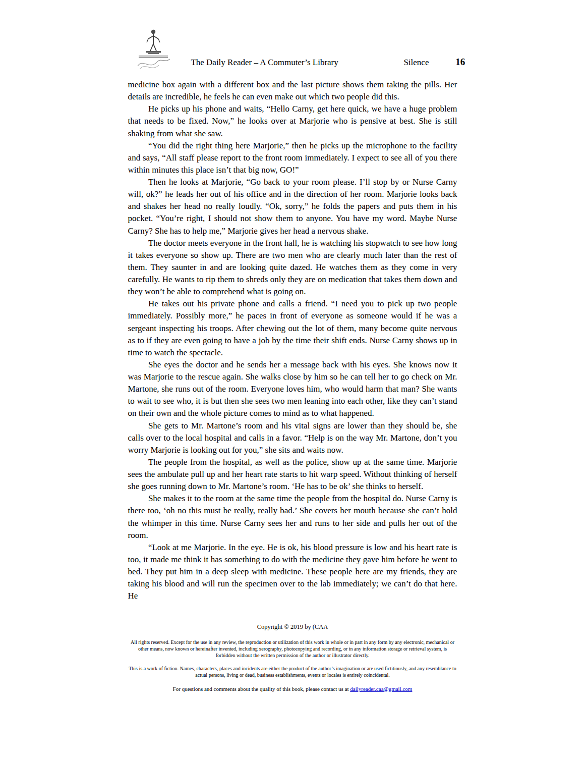The Daily Reader – A Commuter’s Library Silence 16
medicine box again with a different box and the last picture shows them taking the pills. Her details are incredible, he feels he can even make out which two people did this.
He picks up his phone and waits, “Hello Carny, get here quick, we have a huge problem that needs to be fixed. Now,” he looks over at Marjorie who is pensive at best. She is still shaking from what she saw.
“You did the right thing here Marjorie,” then he picks up the microphone to the facility and says, “All staff please report to the front room immediately. I expect to see all of you there within minutes this place isn’t that big now, GO!”
Then he looks at Marjorie, “Go back to your room please. I’ll stop by or Nurse Carny will, ok?” he leads her out of his office and in the direction of her room. Marjorie looks back and shakes her head no really loudly. “Ok, sorry,” he folds the papers and puts them in his pocket. “You’re right, I should not show them to anyone. You have my word. Maybe Nurse Carny? She has to help me,” Marjorie gives her head a nervous shake.
The doctor meets everyone in the front hall, he is watching his stopwatch to see how long it takes everyone so show up. There are two men who are clearly much later than the rest of them. They saunter in and are looking quite dazed. He watches them as they come in very carefully. He wants to rip them to shreds only they are on medication that takes them down and they won’t be able to comprehend what is going on.
He takes out his private phone and calls a friend. “I need you to pick up two people immediately. Possibly more,” he paces in front of everyone as someone would if he was a sergeant inspecting his troops. After chewing out the lot of them, many become quite nervous as to if they are even going to have a job by the time their shift ends. Nurse Carny shows up in time to watch the spectacle.
She eyes the doctor and he sends her a message back with his eyes. She knows now it was Marjorie to the rescue again. She walks close by him so he can tell her to go check on Mr. Martone, she runs out of the room. Everyone loves him, who would harm that man? She wants to wait to see who, it is but then she sees two men leaning into each other, like they can’t stand on their own and the whole picture comes to mind as to what happened.
She gets to Mr. Martone’s room and his vital signs are lower than they should be, she calls over to the local hospital and calls in a favor. “Help is on the way Mr. Martone, don’t you worry Marjorie is looking out for you,” she sits and waits now.
The people from the hospital, as well as the police, show up at the same time. Marjorie sees the ambulate pull up and her heart rate starts to hit warp speed. Without thinking of herself she goes running down to Mr. Martone’s room. ‘He has to be ok’ she thinks to herself.
She makes it to the room at the same time the people from the hospital do. Nurse Carny is there too, ‘oh no this must be really, really bad.’ She covers her mouth because she can’t hold the whimper in this time. Nurse Carny sees her and runs to her side and pulls her out of the room.
“Look at me Marjorie. In the eye. He is ok, his blood pressure is low and his heart rate is too, it made me think it has something to do with the medicine they gave him before he went to bed. They put him in a deep sleep with medicine. These people here are my friends, they are taking his blood and will run the specimen over to the lab immediately; we can’t do that here. He
Copyright © 2019 by (CAA
All rights reserved. Except for the use in any review, the reproduction or utilization of this work in whole or in part in any form by any electronic, mechanical or other means, now known or hereinafter invented, including xerography, photocopying and recording, or in any information storage or retrieval system, is forbidden without the written permission of the author or illustrator directly.
This is a work of fiction. Names, characters, places and incidents are either the product of the author’s imagination or are used fictitiously, and any resemblance to actual persons, living or dead, business establishments, events or locales is entirely coincidental.
For questions and comments about the quality of this book, please contact us at dailyreader.caa@gmail.com